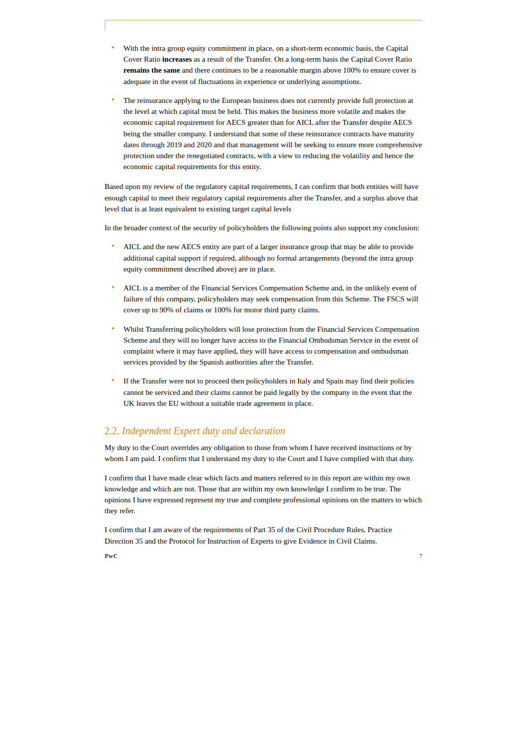With the intra group equity commitment in place, on a short-term economic basis, the Capital Cover Ratio increases as a result of the Transfer. On a long-term basis the Capital Cover Ratio remains the same and there continues to be a reasonable margin above 100% to ensure cover is adequate in the event of fluctuations in experience or underlying assumptions.
The reinsurance applying to the European business does not currently provide full protection at the level at which capital must be held. This makes the business more volatile and makes the economic capital requirement for AECS greater than for AICL after the Transfer despite AECS being the smaller company. I understand that some of these reinsurance contracts have maturity dates through 2019 and 2020 and that management will be seeking to ensure more comprehensive protection under the renegotiated contracts, with a view to reducing the volatility and hence the economic capital requirements for this entity.
Based upon my review of the regulatory capital requirements, I can confirm that both entities will have enough capital to meet their regulatory capital requirements after the Transfer, and a surplus above that level that is at least equivalent to existing target capital levels
In the broader context of the security of policyholders the following points also support my conclusion:
AICL and the new AECS entity are part of a larger insurance group that may be able to provide additional capital support if required, although no formal arrangements (beyond the intra group equity commitment described above) are in place.
AICL is a member of the Financial Services Compensation Scheme and, in the unlikely event of failure of this company, policyholders may seek compensation from this Scheme. The FSCS will cover up to 90% of claims or 100% for motor third party claims.
Whilst Transferring policyholders will lose protection from the Financial Services Compensation Scheme and they will no longer have access to the Financial Ombudsman Service in the event of complaint where it may have applied, they will have access to compensation and ombudsman services provided by the Spanish authorities after the Transfer.
If the Transfer were not to proceed then policyholders in Italy and Spain may find their policies cannot be serviced and their claims cannot be paid legally by the company in the event that the UK leaves the EU without a suitable trade agreement in place.
2.2. Independent Expert duty and declaration
My duty to the Court overrides any obligation to those from whom I have received instructions or by whom I am paid. I confirm that I understand my duty to the Court and I have complied with that duty.
I confirm that I have made clear which facts and matters referred to in this report are within my own knowledge and which are not. Those that are within my own knowledge I confirm to be true. The opinions I have expressed represent my true and complete professional opinions on the matters to which they refer.
I confirm that I am aware of the requirements of Part 35 of the Civil Procedure Rules, Practice Direction 35 and the Protocol for Instruction of Experts to give Evidence in Civil Claims.
PwC 7